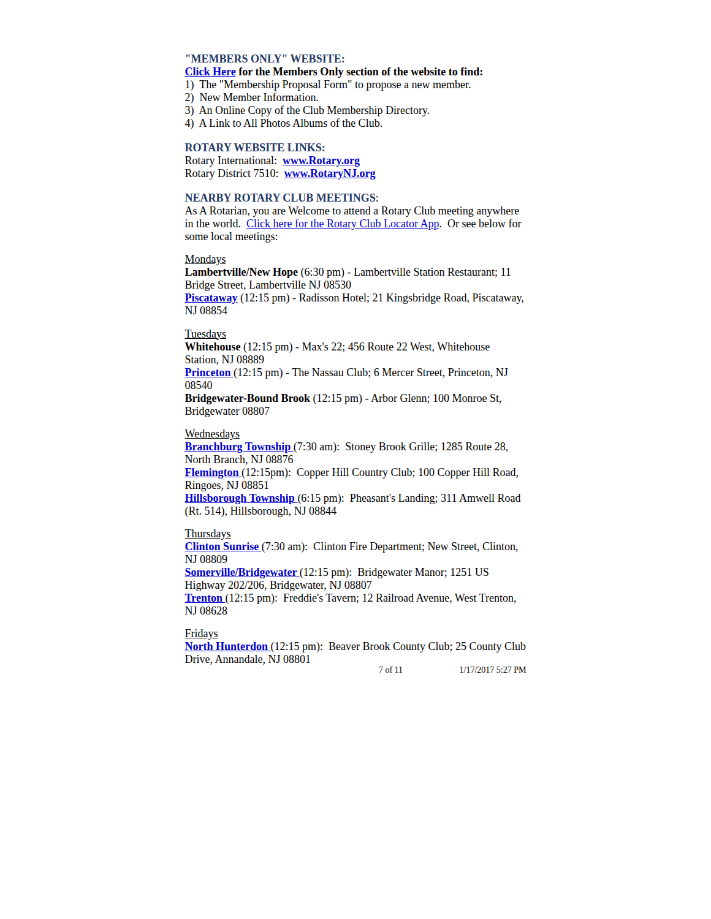"MEMBERS ONLY" WEBSITE:
Click Here for the Members Only section of the website to find:
1) The "Membership Proposal Form" to propose a new member.
2) New Member Information.
3) An Online Copy of the Club Membership Directory.
4) A Link to All Photos Albums of the Club.
ROTARY WEBSITE LINKS:
Rotary International: www.Rotary.org
Rotary District 7510: www.RotaryNJ.org
NEARBY ROTARY CLUB MEETINGS:
As A Rotarian, you are Welcome to attend a Rotary Club meeting anywhere in the world. Click here for the Rotary Club Locator App. Or see below for some local meetings:
Mondays
Lambertville/New Hope (6:30 pm) - Lambertville Station Restaurant; 11 Bridge Street, Lambertville NJ 08530
Piscataway (12:15 pm) - Radisson Hotel; 21 Kingsbridge Road, Piscataway, NJ 08854
Tuesdays
Whitehouse (12:15 pm) - Max's 22; 456 Route 22 West, Whitehouse Station, NJ 08889
Princeton (12:15 pm) - The Nassau Club; 6 Mercer Street, Princeton, NJ 08540
Bridgewater-Bound Brook (12:15 pm) - Arbor Glenn; 100 Monroe St, Bridgewater 08807
Wednesdays
Branchburg Township (7:30 am): Stoney Brook Grille; 1285 Route 28, North Branch, NJ 08876
Flemington (12:15pm): Copper Hill Country Club; 100 Copper Hill Road, Ringoes, NJ 08851
Hillsborough Township (6:15 pm): Pheasant's Landing; 311 Amwell Road (Rt. 514), Hillsborough, NJ 08844
Thursdays
Clinton Sunrise (7:30 am): Clinton Fire Department; New Street, Clinton, NJ 08809
Somerville/Bridgewater (12:15 pm): Bridgewater Manor; 1251 US Highway 202/206, Bridgewater, NJ 08807
Trenton (12:15 pm): Freddie's Tavern; 12 Railroad Avenue, West Trenton, NJ 08628
Fridays
North Hunterdon (12:15 pm): Beaver Brook County Club; 25 County Club Drive, Annandale, NJ 08801
7 of 11
1/17/2017 5:27 PM